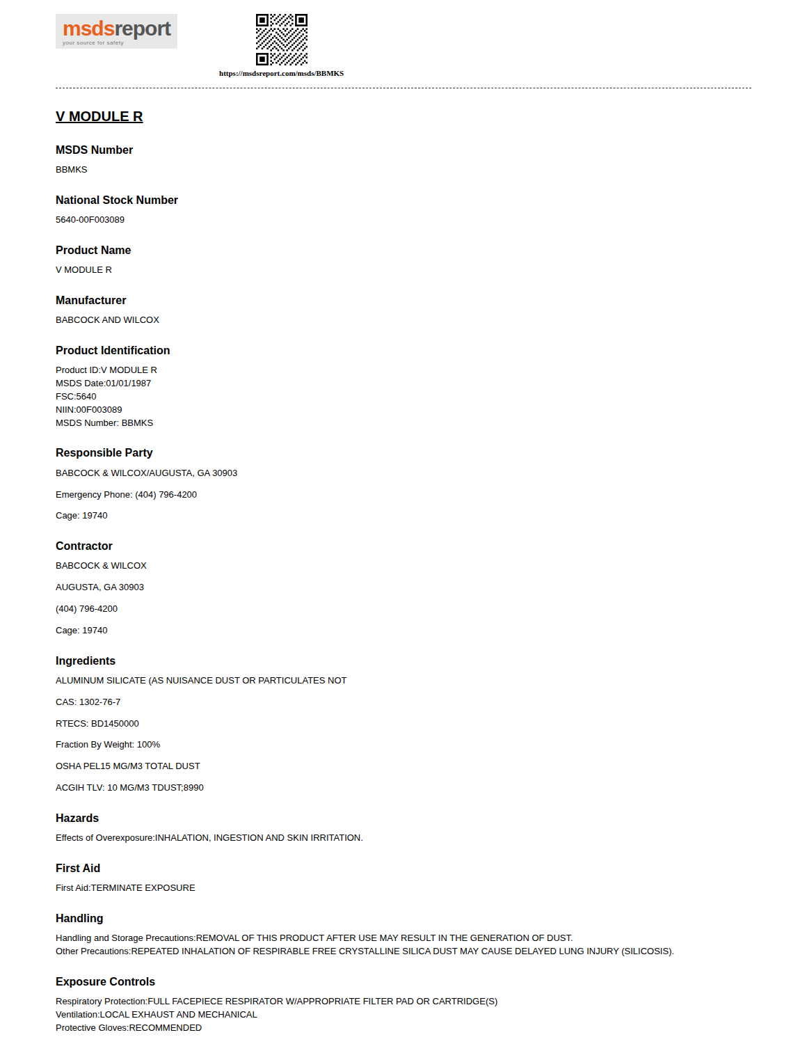msds report
your source for safety
https://msdsreport.com/msds/BBMKS
V MODULE R
MSDS Number
BBMKS
National Stock Number
5640-00F003089
Product Name
V MODULE R
Manufacturer
BABCOCK AND WILCOX
Product Identification
Product ID:V MODULE R MSDS Date:01/01/1987 FSC:5640 NIIN:00F003089 MSDS Number: BBMKS
Responsible Party
BABCOCK & WILCOX/AUGUSTA, GA 30903
Emergency Phone: (404) 796-4200
Cage: 19740
Contractor
BABCOCK & WILCOX
AUGUSTA, GA 30903
(404) 796-4200
Cage: 19740
Ingredients
ALUMINUM SILICATE (AS NUISANCE DUST OR PARTICULATES NOT
CAS: 1302-76-7
RTECS: BD1450000
Fraction By Weight: 100%
OSHA PEL15 MG/M3 TOTAL DUST
ACGIH TLV: 10 MG/M3 TDUST;8990
Hazards
Effects of Overexposure:INHALATION, INGESTION AND SKIN IRRITATION.
First Aid
First Aid:TERMINATE EXPOSURE
Handling
Handling and Storage Precautions:REMOVAL OF THIS PRODUCT AFTER USE MAY RESULT IN THE GENERATION OF DUST. Other Precautions:REPEATED INHALATION OF RESPIRABLE FREE CRYSTALLINE SILICA DUST MAY CAUSE DELAYED LUNG INJURY (SILICOSIS).
Exposure Controls
Respiratory Protection:FULL FACEPIECE RESPIRATOR W/APPROPRIATE FILTER PAD OR CARTRIDGE(S) Ventilation:LOCAL EXHAUST AND MECHANICAL Protective Gloves:RECOMMENDED